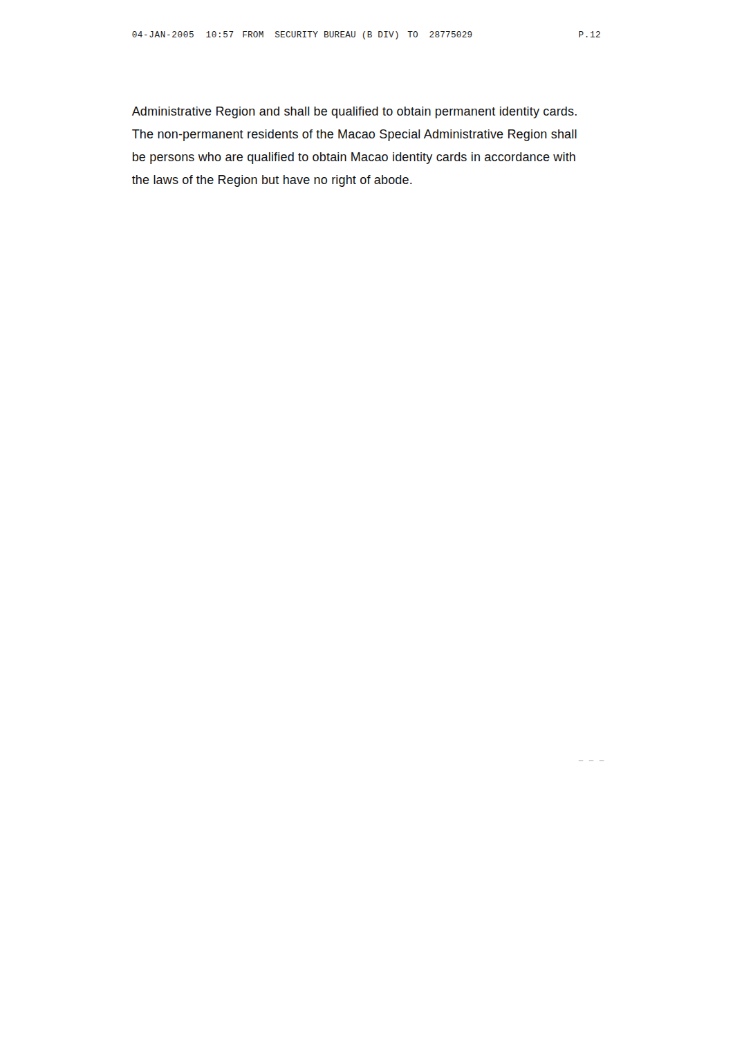04-JAN-2005 10:57 FROM SECURITY BUREAU (B DIV) TO 28775029 P.12
Administrative Region and shall be qualified to obtain permanent identity cards. The non-permanent residents of the Macao Special Administrative Region shall be persons who are qualified to obtain Macao identity cards in accordance with the laws of the Region but have no right of abode.
— — —